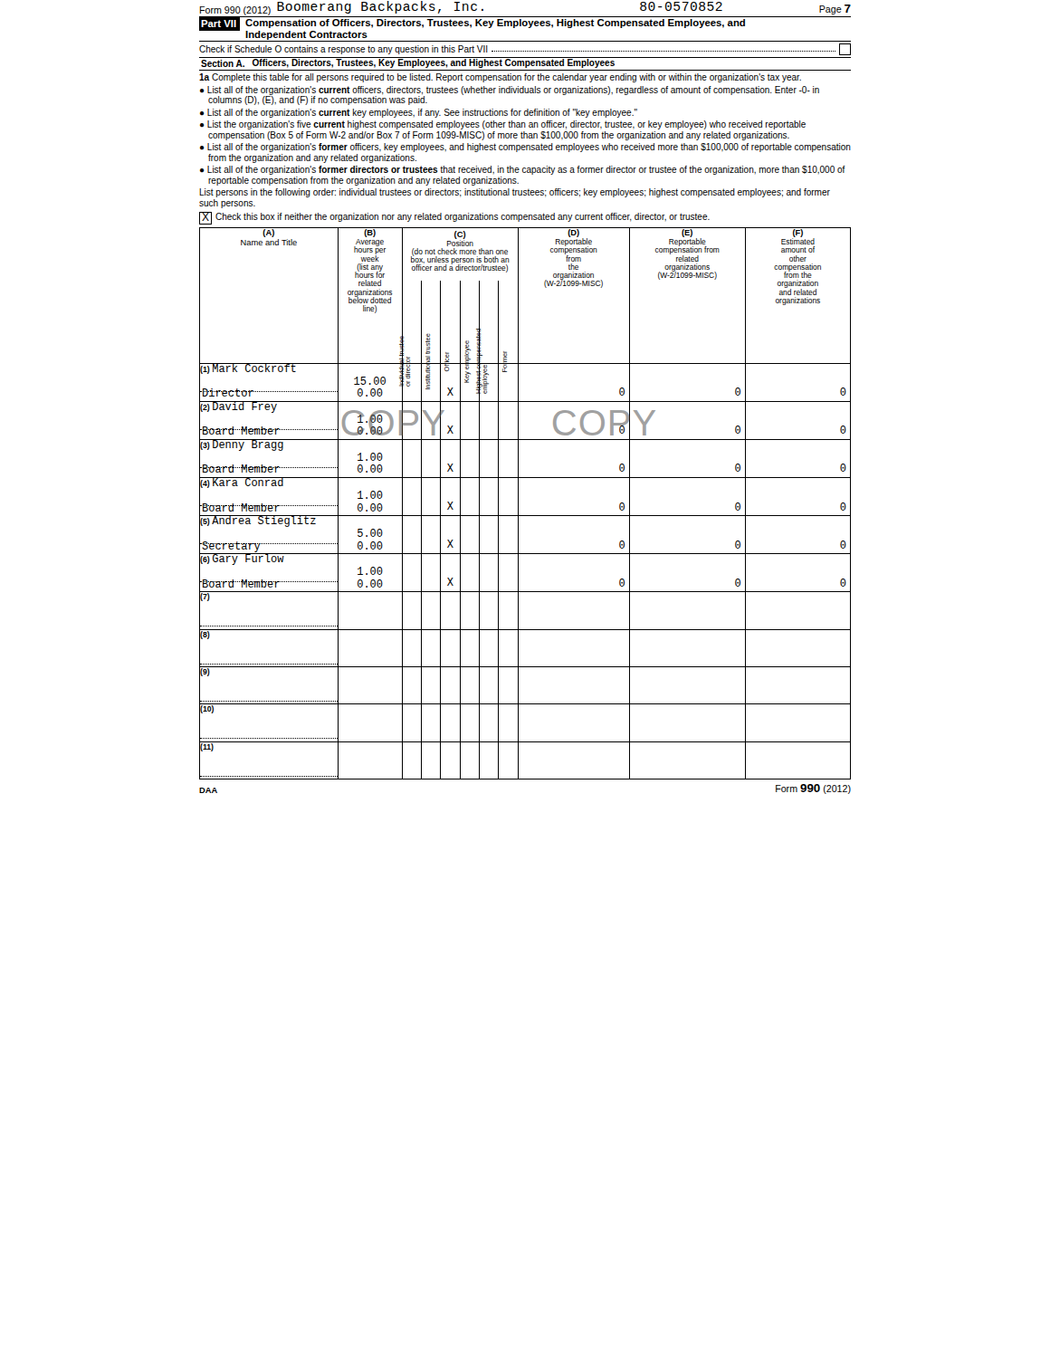Form 990 (2012) Boomerang Backpacks, Inc. 80-0570852 Page 7
Part VII
Compensation of Officers, Directors, Trustees, Key Employees, Highest Compensated Employees, and Independent Contractors
Check if Schedule O contains a response to any question in this Part VII
Section A.
Officers, Directors, Trustees, Key Employees, and Highest Compensated Employees
1a Complete this table for all persons required to be listed. Report compensation for the calendar year ending with or within the organization's tax year.
● List all of the organization's current officers, directors, trustees (whether individuals or organizations), regardless of amount of compensation. Enter -0- in columns (D), (E), and (F) if no compensation was paid.
● List all of the organization's current key employees, if any. See instructions for definition of "key employee."
● List the organization's five current highest compensated employees (other than an officer, director, trustee, or key employee) who received reportable compensation (Box 5 of Form W-2 and/or Box 7 of Form 1099-MISC) of more than $100,000 from the organization and any related organizations.
● List all of the organization's former officers, key employees, and highest compensated employees who received more than $100,000 of reportable compensation from the organization and any related organizations.
● List all of the organization's former directors or trustees that received, in the capacity as a former director or trustee of the organization, more than $10,000 of reportable compensation from the organization and any related organizations.
List persons in the following order: individual trustees or directors; institutional trustees; officers; key employees; highest compensated employees; and former such persons.
X
Check this box if neither the organization nor any related organizations compensated any current officer, director, or trustee.
| (A) Name and Title | (B) Average hours per week (list any hours for related organizations below dotted line) | (C) Position (do not check more than one box, unless person is both an officer and a director/trustee) Individual trustee or director Institutional trustee Officer Key employee Highest compensated employee Former | (D) Reportable compensation from the organization (W-2/1099-MISC) | (E) Reportable compensation from related organizations (W-2/1099-MISC) | (F) Estimated amount of other compensation from the organization and related organizations |
| (1) Mark Cockroft Director | 15.00 0.00 | X | 0 | 0 | 0 |
| (2) David Frey Board Member | 1.00 0.00 | X | 0 | 0 | 0 |
| (3) Denny Bragg Board Member | 1.00 0.00 | X | 0 | 0 | 0 |
| (4) Kara Conrad Board Member | 1.00 0.00 | X | 0 | 0 | 0 |
| (5) Andrea Stieglitz Secretary | 5.00 0.00 | X | 0 | 0 | 0 |
| (6) Gary Furlow Board Member | 1.00 0.00 | X | 0 | 0 | 0 |
| (7) | | | | | |
| (8) | | | | | |
| (9) | | | | | |
| (10) | | | | | |
| (11) | | | | | |
DAA Form 990 (2012)
COPY
COPY